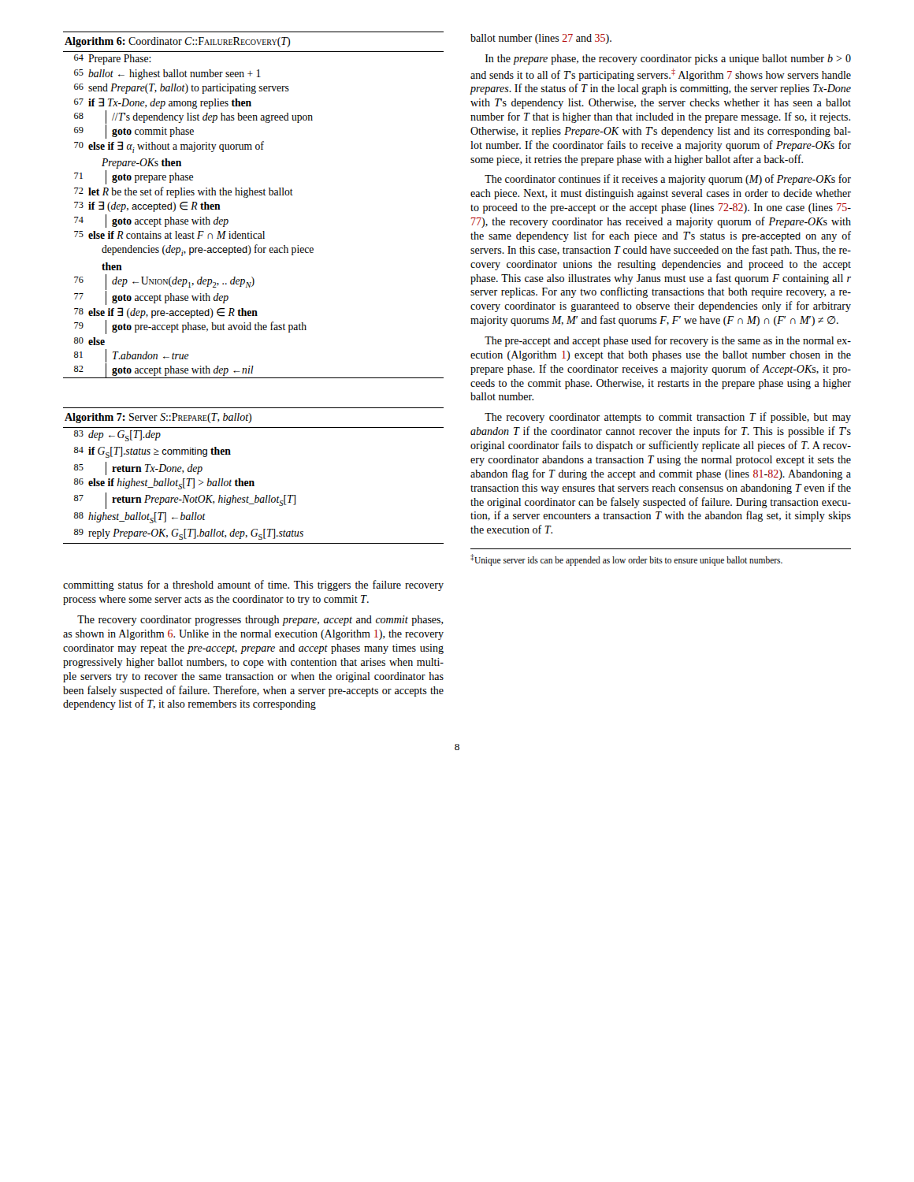Algorithm 6: Coordinator C::FailureRecovery(T)
| 64 | Prepare Phase: |
| 65 | ballot ← highest ballot number seen + 1 |
| 66 | send Prepare ( T , ballot ) to participating servers |
| 67 | if ∃ Tx-Done , dep among replies then |
| 68 | // T 's dependency list dep has been agreed upon |
| 69 | goto commit phase |
| 70 | else if ∃ α i without a majority quorum of |
| | Prepare-OK s then |
| 71 | goto prepare phase |
| 72 | let R be the set of replies with the highest ballot |
| 73 | if ∃ ( dep , accepted ) ∈ R then |
| 74 | goto accept phase with dep |
| 75 | else if R contains at least F ∩ M identical |
| | dependencies ( dep i , pre-accepted ) for each piece |
| | then |
| 76 | dep ← Union ( dep 1 , dep 2 , .. dep N ) |
| 77 | goto accept phase with dep |
| 78 | else if ∃ ( dep , pre-accepted ) ∈ R then |
| 79 | goto pre-accept phase, but avoid the fast path |
| 80 | else |
| 81 | T . abandon ← true |
| 82 | goto accept phase with dep ← nil |
Algorithm 7: Server S::Prepare(T, ballot)
| 83 | dep ← G S [ T ]. dep |
| 84 | if G S [ T ]. status ≥ commiting then |
| 85 | return Tx-Done , dep |
| 86 | else if highest_ballot S [ T ] > ballot then |
| 87 | return Prepare-NotOK , highest_ballot S [ T ] |
| 88 | highest_ballot S [ T ] ← ballot |
| 89 | reply Prepare-OK , G S [ T ]. ballot , dep , G S [ T ]. status |
committing status for a threshold amount of time. This triggers the failure recovery process where some server acts as the coordinator to try to commit T.
The recovery coordinator progresses through prepare, accept and commit phases, as shown in Algorithm 6. Unlike in the normal execution (Algorithm 1), the recovery coordinator may repeat the pre-accept, prepare and accept phases many times using progressively higher ballot numbers, to cope with contention that arises when multiple servers try to recover the same transaction or when the original coordinator has been falsely suspected of failure. Therefore, when a server pre-accepts or accepts the dependency list of T, it also remembers its corresponding
ballot number (lines 27 and 35).
In the prepare phase, the recovery coordinator picks a unique ballot number b > 0 and sends it to all of T's participating servers.‡ Algorithm 7 shows how servers handle prepares. If the status of T in the local graph is committing, the server replies Tx-Done with T's dependency list. Otherwise, the server checks whether it has seen a ballot number for T that is higher than that included in the prepare message. If so, it rejects. Otherwise, it replies Prepare-OK with T's dependency list and its corresponding ballot number. If the coordinator fails to receive a majority quorum of Prepare-OKs for some piece, it retries the prepare phase with a higher ballot after a back-off.
The coordinator continues if it receives a majority quorum (M) of Prepare-OKs for each piece. Next, it must distinguish against several cases in order to decide whether to proceed to the pre-accept or the accept phase (lines 72-82). In one case (lines 75-77), the recovery coordinator has received a majority quorum of Prepare-OKs with the same dependency list for each piece and T's status is pre-accepted on any of servers. In this case, transaction T could have succeeded on the fast path. Thus, the recovery coordinator unions the resulting dependencies and proceed to the accept phase. This case also illustrates why Janus must use a fast quorum F containing all r server replicas. For any two conflicting transactions that both require recovery, a recovery coordinator is guaranteed to observe their dependencies only if for arbitrary majority quorums M, M′ and fast quorums F, F′ we have (F ∩ M) ∩ (F′ ∩ M′) ≠ ∅.
The pre-accept and accept phase used for recovery is the same as in the normal execution (Algorithm 1) except that both phases use the ballot number chosen in the prepare phase. If the coordinator receives a majority quorum of Accept-OKs, it proceeds to the commit phase. Otherwise, it restarts in the prepare phase using a higher ballot number.
The recovery coordinator attempts to commit transaction T if possible, but may abandon T if the coordinator cannot recover the inputs for T. This is possible if T's original coordinator fails to dispatch or sufficiently replicate all pieces of T. A recovery coordinator abandons a transaction T using the normal protocol except it sets the abandon flag for T during the accept and commit phase (lines 81-82). Abandoning a transaction this way ensures that servers reach consensus on abandoning T even if the the original coordinator can be falsely suspected of failure. During transaction execution, if a server encounters a transaction T with the abandon flag set, it simply skips the execution of T.
‡Unique server ids can be appended as low order bits to ensure unique ballot numbers.
8